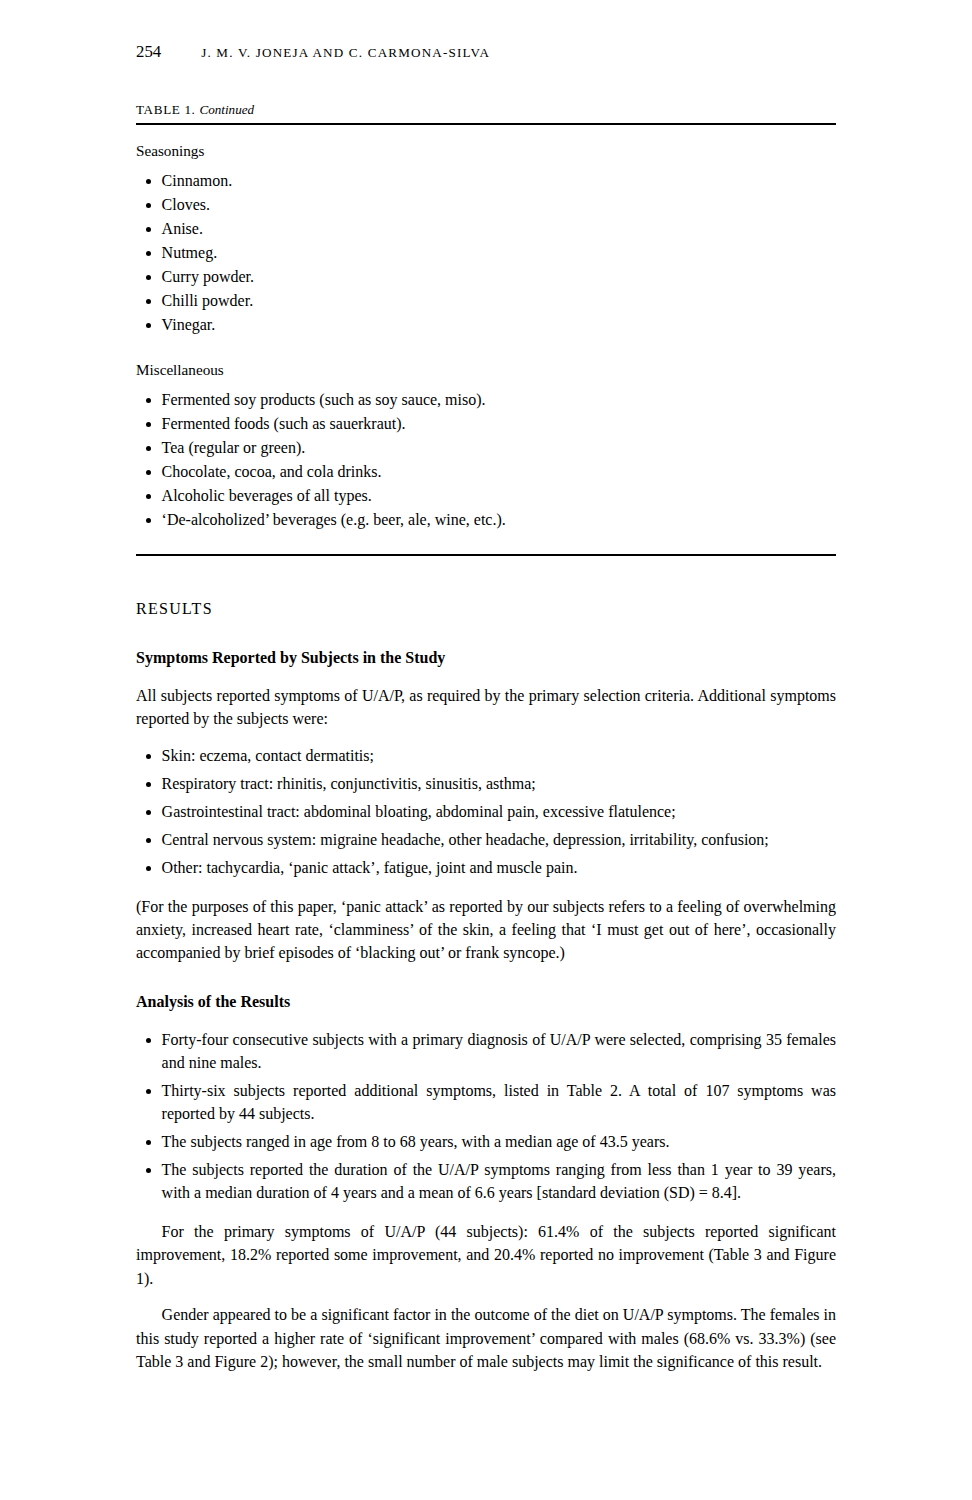254 J. M. V. Joneja and C. Carmona-Silva
TABLE 1. Continued
Seasonings
Cinnamon.
Cloves.
Anise.
Nutmeg.
Curry powder.
Chilli powder.
Vinegar.
Miscellaneous
Fermented soy products (such as soy sauce, miso).
Fermented foods (such as sauerkraut).
Tea (regular or green).
Chocolate, cocoa, and cola drinks.
Alcoholic beverages of all types.
‘De-alcoholized’ beverages (e.g. beer, ale, wine, etc.).
RESULTS
Symptoms Reported by Subjects in the Study
All subjects reported symptoms of U/A/P, as required by the primary selection criteria. Additional symptoms reported by the subjects were:
Skin: eczema, contact dermatitis;
Respiratory tract: rhinitis, conjunctivitis, sinusitis, asthma;
Gastrointestinal tract: abdominal bloating, abdominal pain, excessive flatulence;
Central nervous system: migraine headache, other headache, depression, irritability, confusion;
Other: tachycardia, ‘panic attack’, fatigue, joint and muscle pain.
(For the purposes of this paper, ‘panic attack’ as reported by our subjects refers to a feeling of overwhelming anxiety, increased heart rate, ‘clamminess’ of the skin, a feeling that ‘I must get out of here’, occasionally accompanied by brief episodes of ‘blacking out’ or frank syncope.)
Analysis of the Results
Forty-four consecutive subjects with a primary diagnosis of U/A/P were selected, comprising 35 females and nine males.
Thirty-six subjects reported additional symptoms, listed in Table 2. A total of 107 symptoms was reported by 44 subjects.
The subjects ranged in age from 8 to 68 years, with a median age of 43.5 years.
The subjects reported the duration of the U/A/P symptoms ranging from less than 1 year to 39 years, with a median duration of 4 years and a mean of 6.6 years [standard deviation (SD) = 8.4].
For the primary symptoms of U/A/P (44 subjects): 61.4% of the subjects reported significant improvement, 18.2% reported some improvement, and 20.4% reported no improvement (Table 3 and Figure 1).
Gender appeared to be a significant factor in the outcome of the diet on U/A/P symptoms. The females in this study reported a higher rate of ‘significant improvement’ compared with males (68.6% vs. 33.3%) (see Table 3 and Figure 2); however, the small number of male subjects may limit the significance of this result.